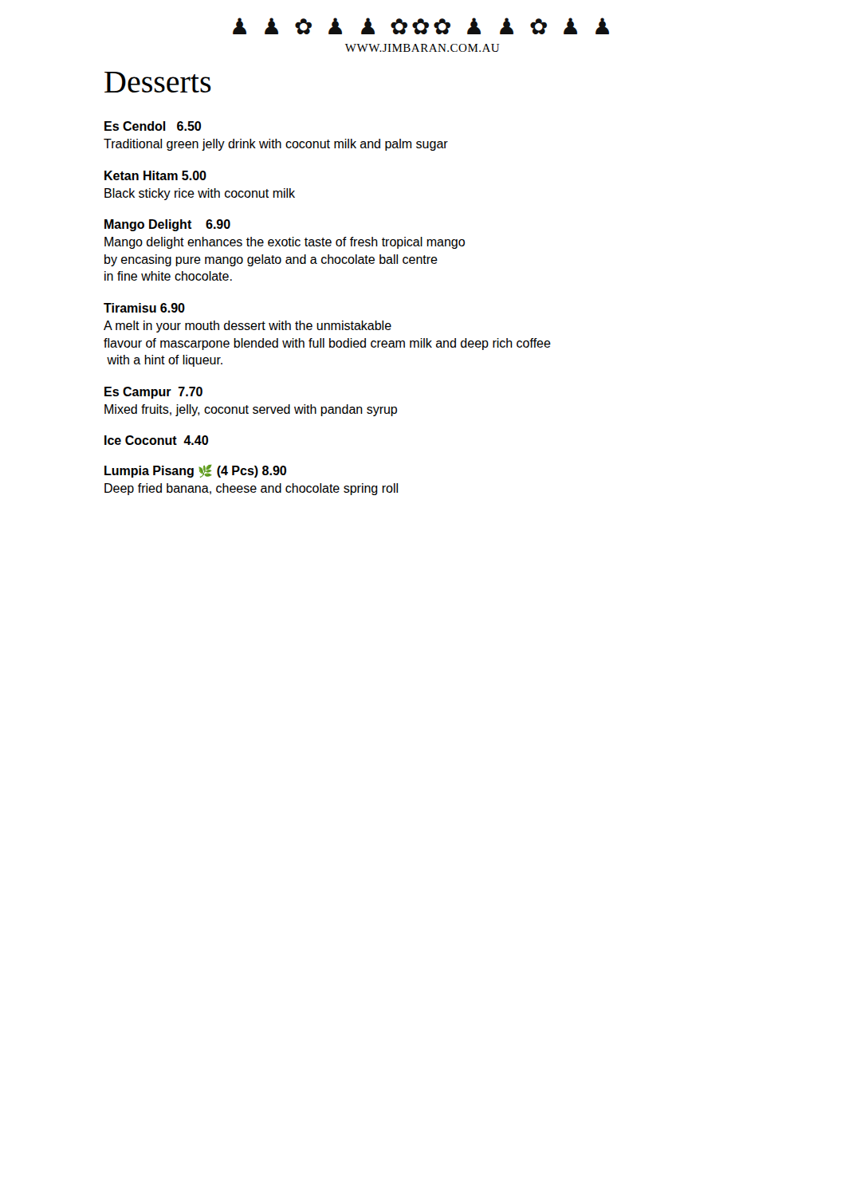♟ ♟ ✿ ♟ ♟ ✿✿✿ ♟ ♟ ✿ ♟ ♟
WWW.JIMBARAN.COM.AU
Desserts
Es Cendol 6.50
Traditional green jelly drink with coconut milk and palm sugar
Ketan Hitam 5.00
Black sticky rice with coconut milk
Mango Delight 6.90
Mango delight enhances the exotic taste of fresh tropical mango
by encasing pure mango gelato and a chocolate ball centre
in fine white chocolate.
Tiramisu 6.90
A melt in your mouth dessert with the unmistakable
flavour of mascarpone blended with full bodied cream milk and deep rich coffee
with a hint of liqueur.
Es Campur 7.70
Mixed fruits, jelly, coconut served with pandan syrup
Ice Coconut 4.40
Lumpia Pisang 🌿 (4 Pcs) 8.90
Deep fried banana, cheese and chocolate spring roll